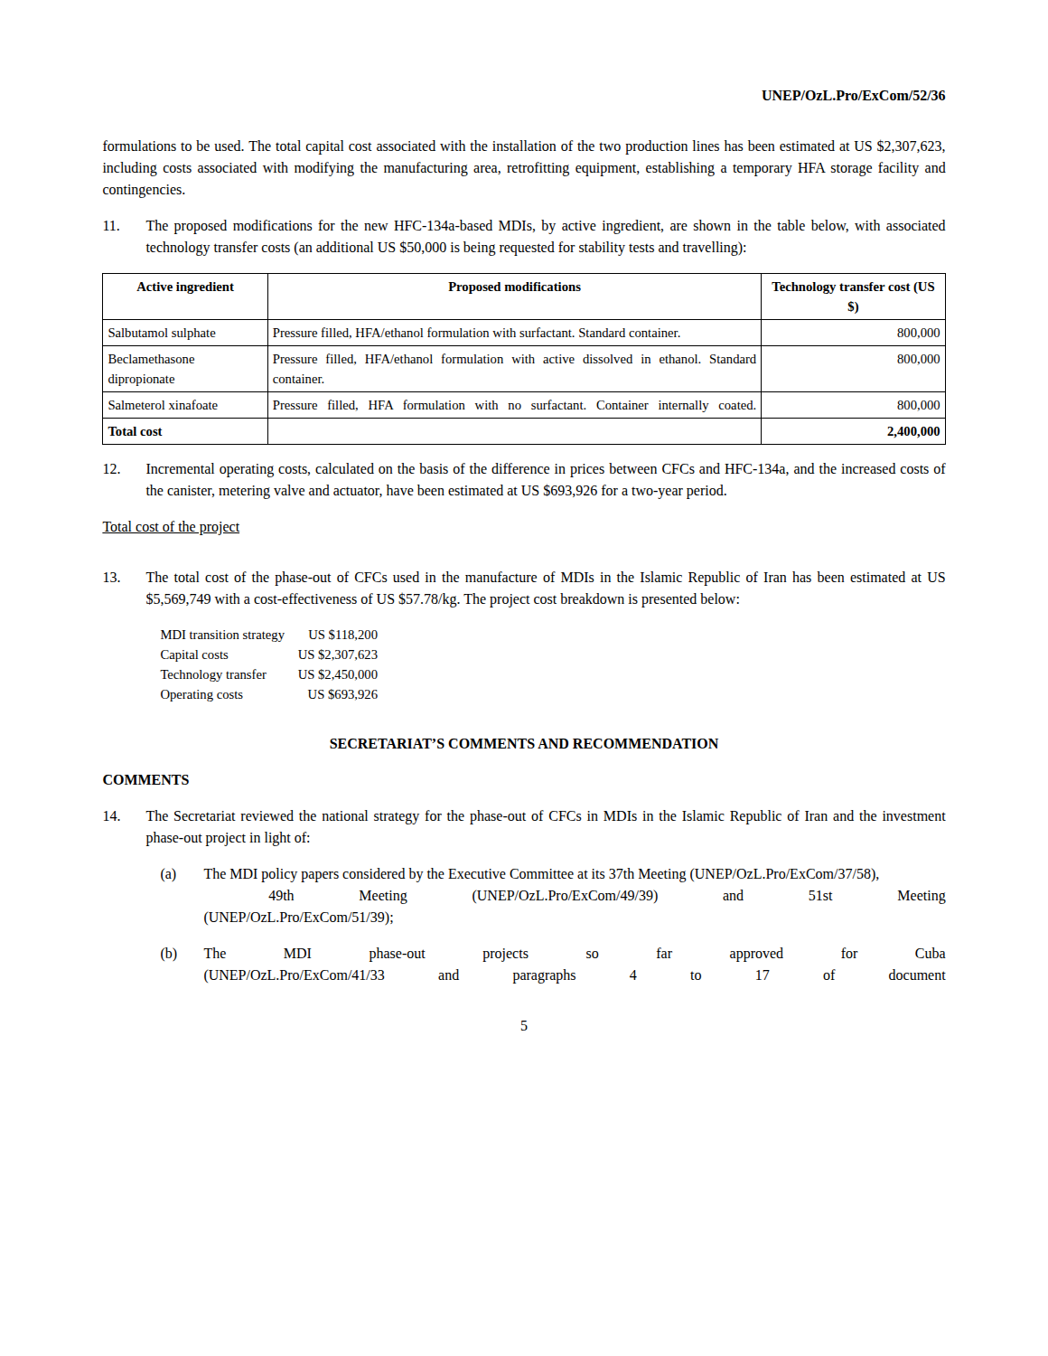UNEP/OzL.Pro/ExCom/52/36
formulations to be used. The total capital cost associated with the installation of the two production lines has been estimated at US $2,307,623, including costs associated with modifying the manufacturing area, retrofitting equipment, establishing a temporary HFA storage facility and contingencies.
11.
The proposed modifications for the new HFC-134a-based MDIs, by active ingredient, are shown in the table below, with associated technology transfer costs (an additional US $50,000 is being requested for stability tests and travelling):
| Active ingredient | Proposed modifications | Technology transfer cost (US $) |
| --- | --- | --- |
| Salbutamol sulphate | Pressure filled, HFA/ethanol formulation with surfactant. Standard container. | 800,000 |
| Beclamethasone dipropionate | Pressure filled, HFA/ethanol formulation with active dissolved in ethanol. Standard container. | 800,000 |
| Salmeterol xinafoate | Pressure filled, HFA formulation with no surfactant. Container internally coated. | 800,000 |
| Total cost | | 2,400,000 |
12.
Incremental operating costs, calculated on the basis of the difference in prices between CFCs and HFC-134a, and the increased costs of the canister, metering valve and actuator, have been estimated at US $693,926 for a two-year period.
Total cost of the project
13.
The total cost of the phase-out of CFCs used in the manufacture of MDIs in the Islamic Republic of Iran has been estimated at US $5,569,749 with a cost-effectiveness of US $57.78/kg. The project cost breakdown is presented below:
| MDI transition strategy | US $118,200 |
| Capital costs | US $2,307,623 |
| Technology transfer | US $2,450,000 |
| Operating costs | US $693,926 |
SECRETARIAT’S COMMENTS AND RECOMMENDATION
COMMENTS
14.
The Secretariat reviewed the national strategy for the phase-out of CFCs in MDIs in the Islamic Republic of Iran and the investment phase-out project in light of:
(a)
The MDI policy papers considered by the Executive Committee at its 37th Meeting (UNEP/OzL.Pro/ExCom/37/58),
49th Meeting (UNEP/OzL.Pro/ExCom/49/39) and 51st Meeting (UNEP/OzL.Pro/ExCom/51/39);
(b)
The MDI phase-out projects so far approved for Cuba (UNEP/OzL.Pro/ExCom/41/33 and paragraphs 4 to 17 of document
5